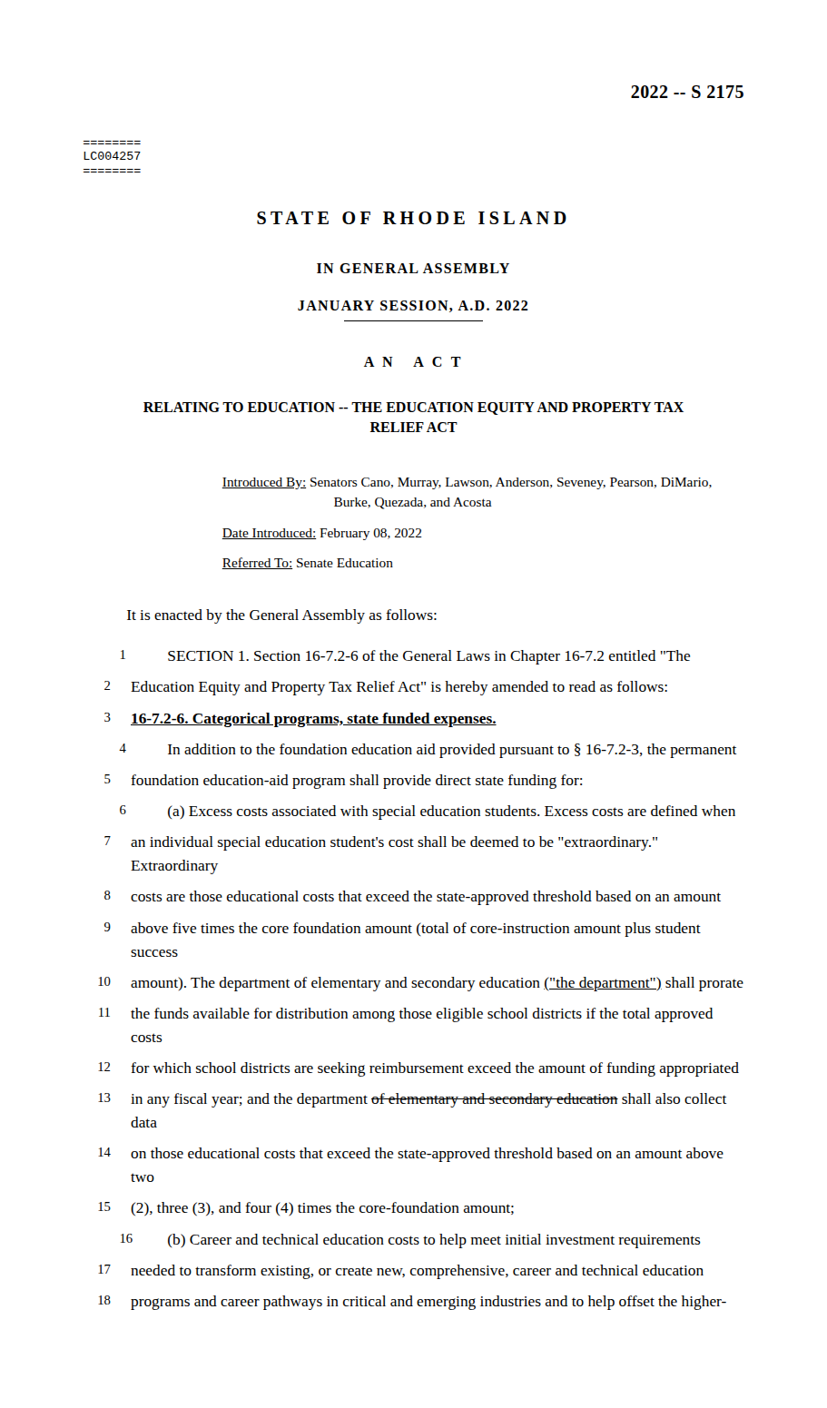2022 -- S 2175
======== LC004257 ========
STATE OF RHODE ISLAND
IN GENERAL ASSEMBLY
JANUARY SESSION, A.D. 2022
A N A C T
RELATING TO EDUCATION -- THE EDUCATION EQUITY AND PROPERTY TAX
RELIEF ACT
Introduced By: Senators Cano, Murray, Lawson, Anderson, Seveney, Pearson, DiMario,
Burke, Quezada, and Acosta
Date Introduced: February 08, 2022
Referred To: Senate Education
It is enacted by the General Assembly as follows:
SECTION 1. Section 16-7.2-6 of the General Laws in Chapter 16-7.2 entitled "The
Education Equity and Property Tax Relief Act" is hereby amended to read as follows:
16-7.2-6. Categorical programs, state funded expenses.
In addition to the foundation education aid provided pursuant to § 16-7.2-3, the permanent
foundation education-aid program shall provide direct state funding for:
(a) Excess costs associated with special education students. Excess costs are defined when
an individual special education student's cost shall be deemed to be "extraordinary." Extraordinary
costs are those educational costs that exceed the state-approved threshold based on an amount
above five times the core foundation amount (total of core-instruction amount plus student success
amount). The department of elementary and secondary education ("the department") shall prorate
the funds available for distribution among those eligible school districts if the total approved costs
for which school districts are seeking reimbursement exceed the amount of funding appropriated
in any fiscal year; and the department of elementary and secondary education shall also collect data
on those educational costs that exceed the state-approved threshold based on an amount above two
(2), three (3), and four (4) times the core-foundation amount;
(b) Career and technical education costs to help meet initial investment requirements
needed to transform existing, or create new, comprehensive, career and technical education
programs and career pathways in critical and emerging industries and to help offset the higher-